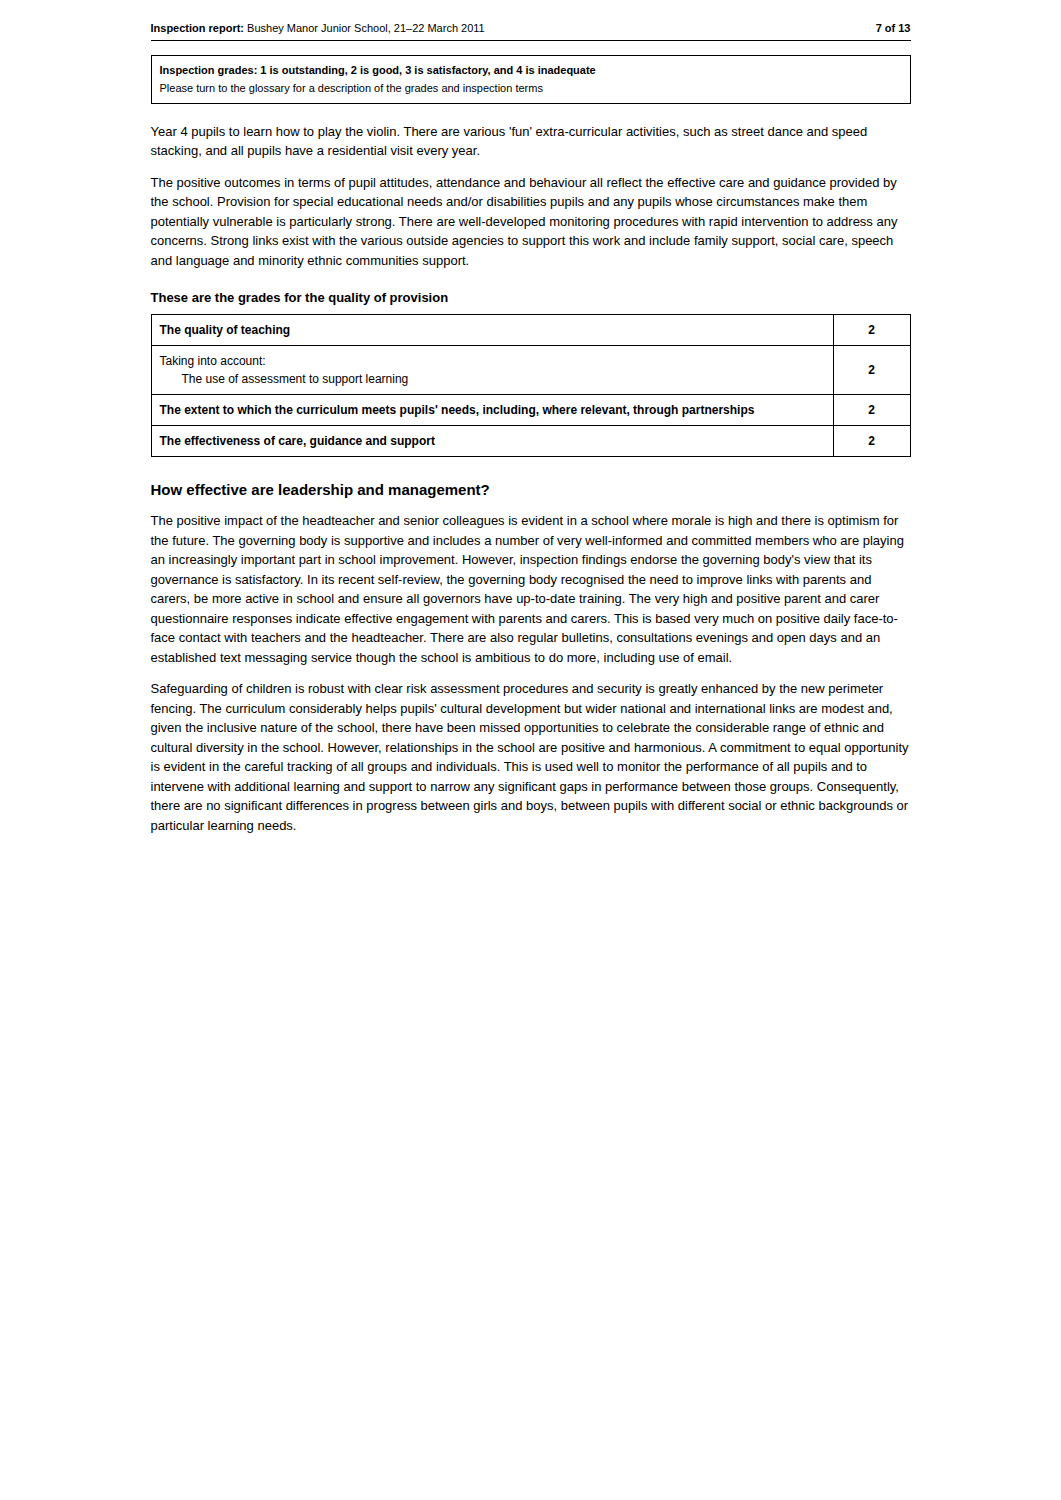Inspection report: Bushey Manor Junior School, 21–22 March 2011 7 of 13
Inspection grades: 1 is outstanding, 2 is good, 3 is satisfactory, and 4 is inadequate
Please turn to the glossary for a description of the grades and inspection terms
Year 4 pupils to learn how to play the violin. There are various 'fun' extra-curricular activities, such as street dance and speed stacking, and all pupils have a residential visit every year.
The positive outcomes in terms of pupil attitudes, attendance and behaviour all reflect the effective care and guidance provided by the school. Provision for special educational needs and/or disabilities pupils and any pupils whose circumstances make them potentially vulnerable is particularly strong. There are well-developed monitoring procedures with rapid intervention to address any concerns. Strong links exist with the various outside agencies to support this work and include family support, social care, speech and language and minority ethnic communities support.
These are the grades for the quality of provision
| The quality of teaching | 2 |
| Taking into account: The use of assessment to support learning | 2 |
| The extent to which the curriculum meets pupils' needs, including, where relevant, through partnerships | 2 |
| The effectiveness of care, guidance and support | 2 |
How effective are leadership and management?
The positive impact of the headteacher and senior colleagues is evident in a school where morale is high and there is optimism for the future. The governing body is supportive and includes a number of very well-informed and committed members who are playing an increasingly important part in school improvement. However, inspection findings endorse the governing body's view that its governance is satisfactory. In its recent self-review, the governing body recognised the need to improve links with parents and carers, be more active in school and ensure all governors have up-to-date training. The very high and positive parent and carer questionnaire responses indicate effective engagement with parents and carers. This is based very much on positive daily face-to-face contact with teachers and the headteacher. There are also regular bulletins, consultations evenings and open days and an established text messaging service though the school is ambitious to do more, including use of email.
Safeguarding of children is robust with clear risk assessment procedures and security is greatly enhanced by the new perimeter fencing. The curriculum considerably helps pupils' cultural development but wider national and international links are modest and, given the inclusive nature of the school, there have been missed opportunities to celebrate the considerable range of ethnic and cultural diversity in the school. However, relationships in the school are positive and harmonious. A commitment to equal opportunity is evident in the careful tracking of all groups and individuals. This is used well to monitor the performance of all pupils and to intervene with additional learning and support to narrow any significant gaps in performance between those groups. Consequently, there are no significant differences in progress between girls and boys, between pupils with different social or ethnic backgrounds or particular learning needs.